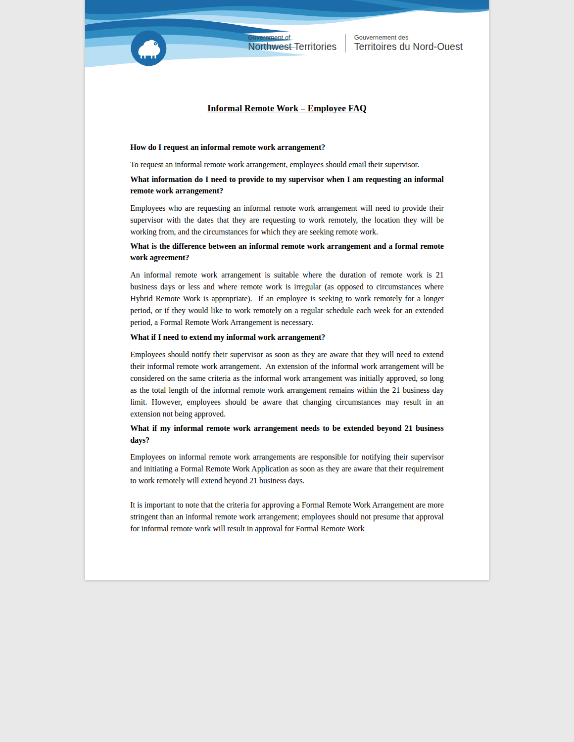Government of Northwest Territories
Gouvernement des Territoires du Nord-Ouest
Informal Remote Work – Employee FAQ
How do I request an informal remote work arrangement?
To request an informal remote work arrangement, employees should email their supervisor.
What information do I need to provide to my supervisor when I am requesting an informal remote work arrangement?
Employees who are requesting an informal remote work arrangement will need to provide their supervisor with the dates that they are requesting to work remotely, the location they will be working from, and the circumstances for which they are seeking remote work.
What is the difference between an informal remote work arrangement and a formal remote work agreement?
An informal remote work arrangement is suitable where the duration of remote work is 21 business days or less and where remote work is irregular (as opposed to circumstances where Hybrid Remote Work is appropriate). If an employee is seeking to work remotely for a longer period, or if they would like to work remotely on a regular schedule each week for an extended period, a Formal Remote Work Arrangement is necessary.
What if I need to extend my informal work arrangement?
Employees should notify their supervisor as soon as they are aware that they will need to extend their informal remote work arrangement. An extension of the informal work arrangement will be considered on the same criteria as the informal work arrangement was initially approved, so long as the total length of the informal remote work arrangement remains within the 21 business day limit. However, employees should be aware that changing circumstances may result in an extension not being approved.
What if my informal remote work arrangement needs to be extended beyond 21 business days?
Employees on informal remote work arrangements are responsible for notifying their supervisor and initiating a Formal Remote Work Application as soon as they are aware that their requirement to work remotely will extend beyond 21 business days.
It is important to note that the criteria for approving a Formal Remote Work Arrangement are more stringent than an informal remote work arrangement; employees should not presume that approval for informal remote work will result in approval for Formal Remote Work